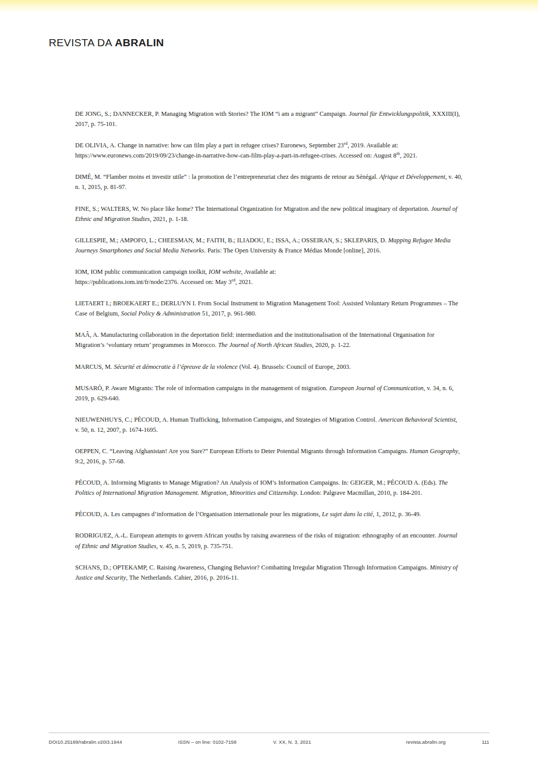REVISTA DA ABRALIN
DE JONG, S.; DANNECKER, P. Managing Migration with Stories? The IOM “i am a migrant” Campaign. Journal für Entwicklungspolitik, XXXIII(I), 2017, p. 75-101.
DE OLIVIA, A. Change in narrative: how can film play a part in refugee crises? Euronews, September 23rd, 2019. Available at: https://www.euronews.com/2019/09/23/change-in-narrative-how-can-film-play-a-part-in-refugee-crises. Accessed on: August 8th, 2021.
DIMÉ, M. “Flamber moins et investir utile” : la promotion de l’entrepreneuriat chez des migrants de retour au Sénégal. Afrique et Développement, v. 40, n. 1, 2015, p. 81-97.
FINE, S.; WALTERS, W. No place like home? The International Organization for Migration and the new political imaginary of deportation. Journal of Ethnic and Migration Studies, 2021, p. 1-18.
GILLESPIE, M.; AMPOFO, L.; CHEESMAN, M.; FAITH, B.; ILIADOU, E.; ISSA, A.; OSSEIRAN, S.; SKLEPARIS, D. Mapping Refugee Media Journeys Smartphones and Social Media Networks. Paris: The Open University & France Médias Monde [online], 2016.
IOM, IOM public communication campaign toolkit, IOM website, Available at:
https://publications.iom.int/fr/node/2376. Accessed on: May 3rd, 2021.
LIETAERT I.; BROEKAERT E.; DERLUYN I. From Social Instrument to Migration Management Tool: Assisted Voluntary Return Programmes – The Case of Belgium, Social Policy & Administration 51, 2017, p. 961-980.
MAÂ, A. Manufacturing collaboration in the deportation field: intermediation and the institutionalisation of the International Organisation for Migration’s ‘voluntary return’ programmes in Morocco. The Journal of North African Studies, 2020, p. 1-22.
MARCUS, M. Sécurité et démocratie à l’épreuve de la violence (Vol. 4). Brussels: Council of Europe, 2003.
MUSARÒ, P. Aware Migrants: The role of information campaigns in the management of migration. European Journal of Communication, v. 34, n. 6, 2019, p. 629-640.
NIEUWENHUYS, C.; PÉCOUD, A. Human Trafficking, Information Campaigns, and Strategies of Migration Control. American Behavioral Scientist, v. 50, n. 12, 2007, p. 1674-1695.
OEPPEN, C. “Leaving Afghanistan! Are you Sure?” European Efforts to Deter Potential Migrants through Information Campaigns. Human Geography, 9:2, 2016, p. 57-68.
PÉCOUD, A. Informing Migrants to Manage Migration? An Analysis of IOM’s Information Campaigns. In: GEIGER, M.; PÉCOUD A. (Eds). The Politics of International Migration Management. Migration, Minorities and Citizenship. London: Palgrave Macmillan, 2010, p. 184-201.
PÉCOUD, A. Les campagnes d’information de l’Organisation internationale pour les migrations, Le sujet dans la cité, 1, 2012, p. 36-49.
RODRIGUEZ, A.-L. European attempts to govern African youths by raising awareness of the risks of migration: ethnography of an encounter. Journal of Ethnic and Migration Studies, v. 45, n. 5, 2019, p. 735-751.
SCHANS, D.; OPTEKAMP, C. Raising Awareness, Changing Behavior? Combatting Irregular Migration Through Information Campaigns. Ministry of Justice and Security, The Netherlands. Cahier, 2016, p. 2016-11.
DOI10.25189/rabralin.v20i3.1944
ISSN – on line: 0102-7158
V. XX, N. 3, 2021
revista.abralin.org
111